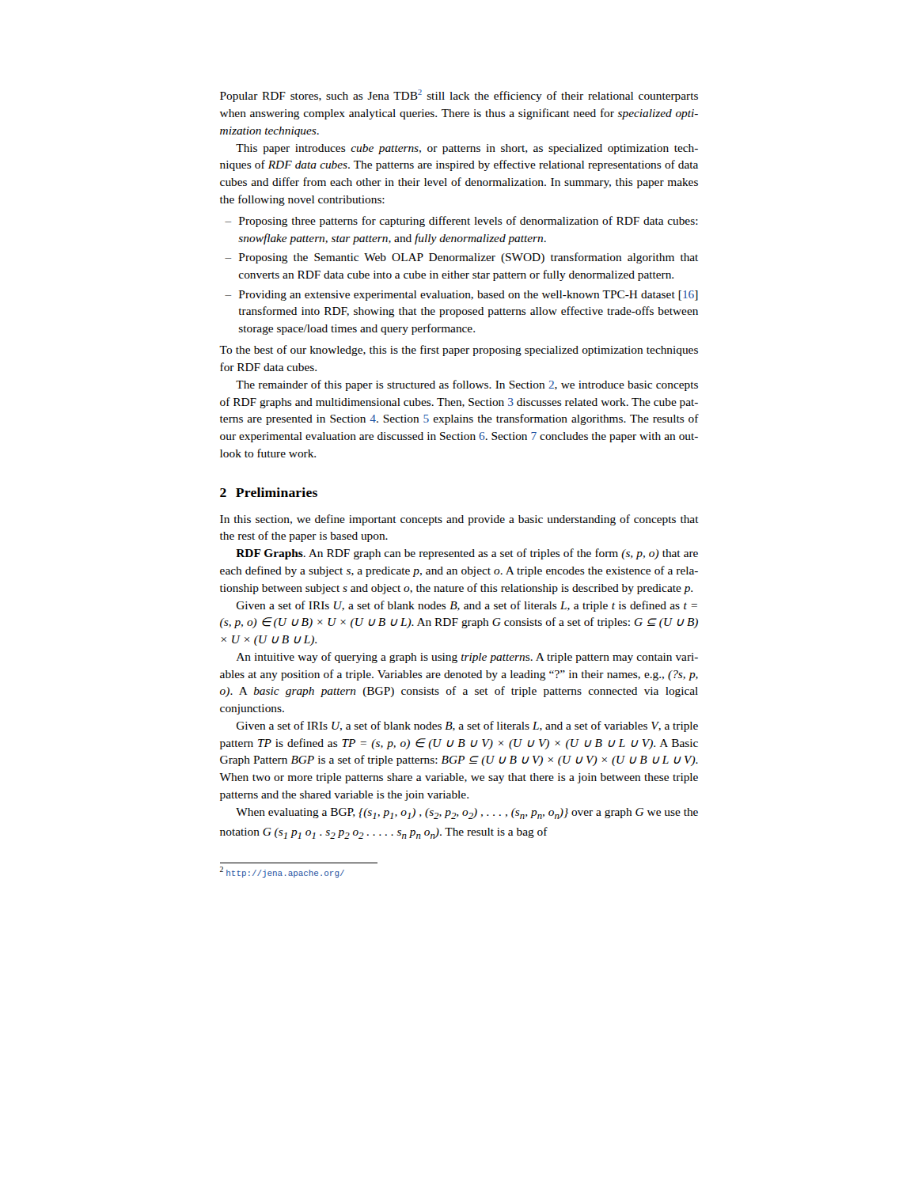Popular RDF stores, such as Jena TDB2 still lack the efficiency of their relational counterparts when answering complex analytical queries. There is thus a significant need for specialized optimization techniques.
This paper introduces cube patterns, or patterns in short, as specialized optimization techniques of RDF data cubes. The patterns are inspired by effective relational representations of data cubes and differ from each other in their level of denormalization. In summary, this paper makes the following novel contributions:
Proposing three patterns for capturing different levels of denormalization of RDF data cubes: snowflake pattern, star pattern, and fully denormalized pattern.
Proposing the Semantic Web OLAP Denormalizer (SWOD) transformation algorithm that converts an RDF data cube into a cube in either star pattern or fully denormalized pattern.
Providing an extensive experimental evaluation, based on the well-known TPC-H dataset [16] transformed into RDF, showing that the proposed patterns allow effective trade-offs between storage space/load times and query performance.
To the best of our knowledge, this is the first paper proposing specialized optimization techniques for RDF data cubes.
The remainder of this paper is structured as follows. In Section 2, we introduce basic concepts of RDF graphs and multidimensional cubes. Then, Section 3 discusses related work. The cube patterns are presented in Section 4. Section 5 explains the transformation algorithms. The results of our experimental evaluation are discussed in Section 6. Section 7 concludes the paper with an outlook to future work.
2 Preliminaries
In this section, we define important concepts and provide a basic understanding of concepts that the rest of the paper is based upon.
RDF Graphs. An RDF graph can be represented as a set of triples of the form (s, p, o) that are each defined by a subject s, a predicate p, and an object o. A triple encodes the existence of a relationship between subject s and object o, the nature of this relationship is described by predicate p.
Given a set of IRIs U, a set of blank nodes B, and a set of literals L, a triple t is defined as t = (s, p, o) ∈ (U ∪ B) × U × (U ∪ B ∪ L). An RDF graph G consists of a set of triples: G ⊆ (U ∪ B) × U × (U ∪ B ∪ L).
An intuitive way of querying a graph is using triple patterns. A triple pattern may contain variables at any position of a triple. Variables are denoted by a leading “?” in their names, e.g., (?s, p, o). A basic graph pattern (BGP) consists of a set of triple patterns connected via logical conjunctions.
Given a set of IRIs U, a set of blank nodes B, a set of literals L, and a set of variables V, a triple pattern TP is defined as TP = (s, p, o) ∈ (U ∪ B ∪ V) × (U ∪ V) × (U ∪ B ∪ L ∪ V). A Basic Graph Pattern BGP is a set of triple patterns: BGP ⊆ (U ∪ B ∪ V) × (U ∪ V) × (U ∪ B ∪ L ∪ V). When two or more triple patterns share a variable, we say that there is a join between these triple patterns and the shared variable is the join variable.
When evaluating a BGP, {(s1, p1, o1) , (s2, p2, o2) , . . . , (sn, pn, on)} over a graph G we use the notation G (s1 p1 o1 . s2 p2 o2 . . . . . sn pn on). The result is a bag of
2 http://jena.apache.org/